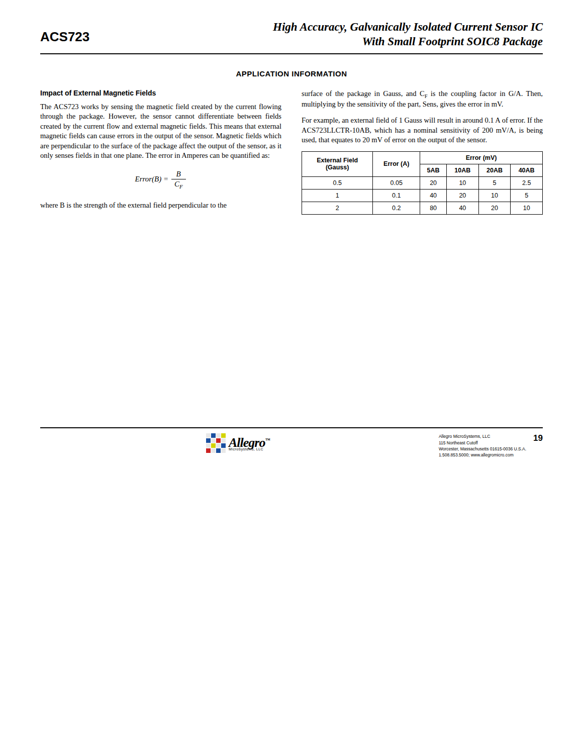ACS723
High Accuracy, Galvanically Isolated Current Sensor IC
With Small Footprint SOIC8 Package
APPLICATION INFORMATION
Impact of External Magnetic Fields
The ACS723 works by sensing the magnetic field created by the current flowing through the package. However, the sensor cannot differentiate between fields created by the current flow and external magnetic fields. This means that external magnetic fields can cause errors in the output of the sensor. Magnetic fields which are perpendicular to the surface of the package affect the output of the sensor, as it only senses fields in that one plane. The error in Amperes can be quantified as:
Error(B) = B CF
where B is the strength of the external field perpendicular to the
surface of the package in Gauss, and CF is the coupling factor in G/A. Then, multiplying by the sensitivity of the part, Sens, gives the error in mV.
For example, an external field of 1 Gauss will result in around 0.1 A of error. If the ACS723LLCTR-10AB, which has a nominal sensitivity of 200 mV/A, is being used, that equates to 20 mV of error on the output of the sensor.
| External Field (Gauss) | Error (A) | Error (mV) |
| --- | --- | --- |
| 5AB | 10AB | 20AB | 40AB |
| 0.5 | 0.05 | 20 | 10 | 5 | 2.5 |
| 1 | 0.1 | 40 | 20 | 10 | 5 |
| 2 | 0.2 | 80 | 40 | 20 | 10 |
Allegro™
MicroSystems, LLC
Allegro MicroSystems, LLC
115 Northeast Cutoff
Worcester, Massachusetts 01615-0036 U.S.A.
1.508.853.5000; www.allegromicro.com
19